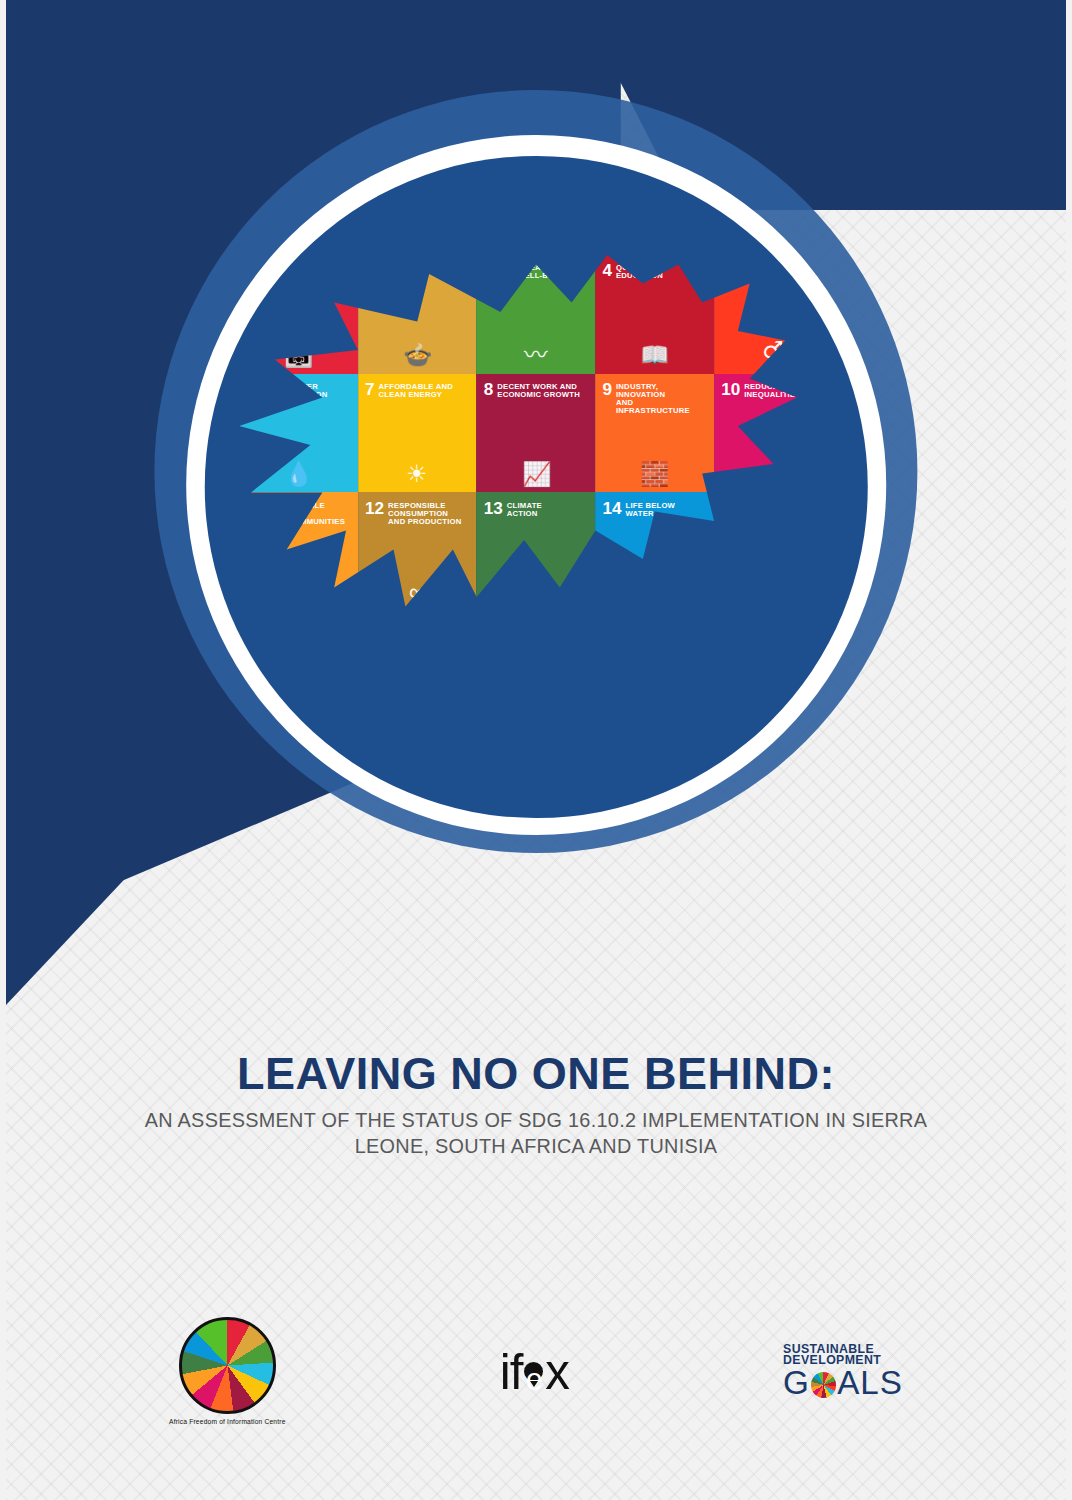1 No
Poverty
👨‍👩‍👧
2 Zero
Hunger
🍲
3 Good Health
and Well-being
〰
4 Quality
Education
📖
5 Gender
Equality
⚥
6 Clean Water
and Sanitation
💧
7 Affordable and
Clean Energy
☀
8 Decent Work and
Economic Growth
📈
9 Industry, Innovation
and Infrastructure
🧱
10 Reduced
Inequalities
◀
11 Sustainable Cities
and Communities
🏙
12 Responsible
Consumption
and Production
∞
13 Climate
Action
🌀
14 Life Below
Water
🐟
15 Life
on Land
🌳
6 Clean Water
💧
7 Clean Energy
☀
3 Well-being
〰
14 Below Water
🐟
15 On Land
🌳
Leaving No One Behind:
An assessment of the status of SDG 16.10.2 implementation in Sierra Leone, South Africa and Tunisia
Africa Freedom of Information Centre
ifex
Sustainable
Development
G ALS